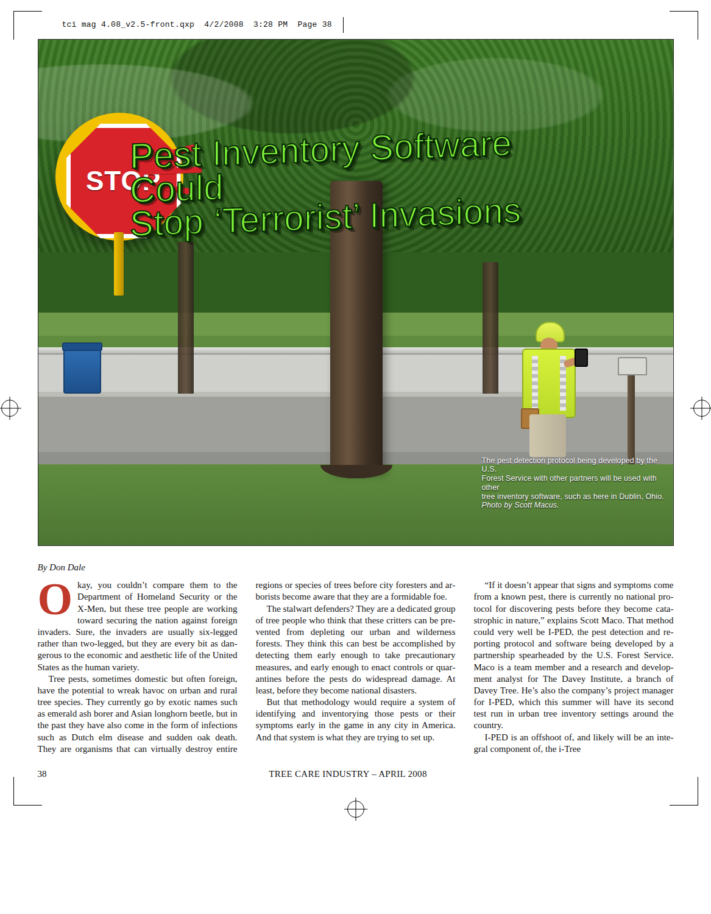tci mag 4.08_v2.5-front.qxp 4/2/2008 3:28 PM Page 38
STOP
Pest Inventory Software Could
Stop ‘Terrorist’ Invasions
The pest detection protocol being developed by the U.S.
Forest Service with other partners will be used with other
tree inventory software, such as here in Dublin, Ohio.
Photo by Scott Macus.
By Don Dale
Okay, you couldn’t compare them to the Department of Homeland Security or the X-Men, but these tree people are working toward securing the nation against foreign invaders. Sure, the invaders are usually six-legged rather than two-legged, but they are every bit as dangerous to the economic and aesthetic life of the United States as the human variety.
Tree pests, sometimes domestic but often foreign, have the potential to wreak havoc on urban and rural tree species. They currently go by exotic names such as emerald ash borer and Asian longhorn beetle, but in the past they have also come in the form of infections such as Dutch elm disease and sudden oak death. They are organisms that can virtually destroy entire regions or species of trees before city foresters and arborists become aware that they are a formidable foe.
The stalwart defenders? They are a dedicated group of tree people who think that these critters can be prevented from depleting our urban and wilderness forests. They think this can best be accomplished by detecting them early enough to take precautionary measures, and early enough to enact controls or quarantines before the pests do widespread damage. At least, before they become national disasters.
But that methodology would require a system of identifying and inventorying those pests or their symptoms early in the game in any city in America. And that system is what they are trying to set up.
“If it doesn’t appear that signs and symptoms come from a known pest, there is currently no national protocol for discovering pests before they become catastrophic in nature,” explains Scott Maco. That method could very well be I-PED, the pest detection and reporting protocol and software being developed by a partnership spearheaded by the U.S. Forest Service. Maco is a team member and a research and development analyst for The Davey Institute, a branch of Davey Tree. He’s also the company’s project manager for I-PED, which this summer will have its second test run in urban tree inventory settings around the country.
I-PED is an offshoot of, and likely will be an integral component of, the i-Tree
38
TREE CARE INDUSTRY – APRIL 2008